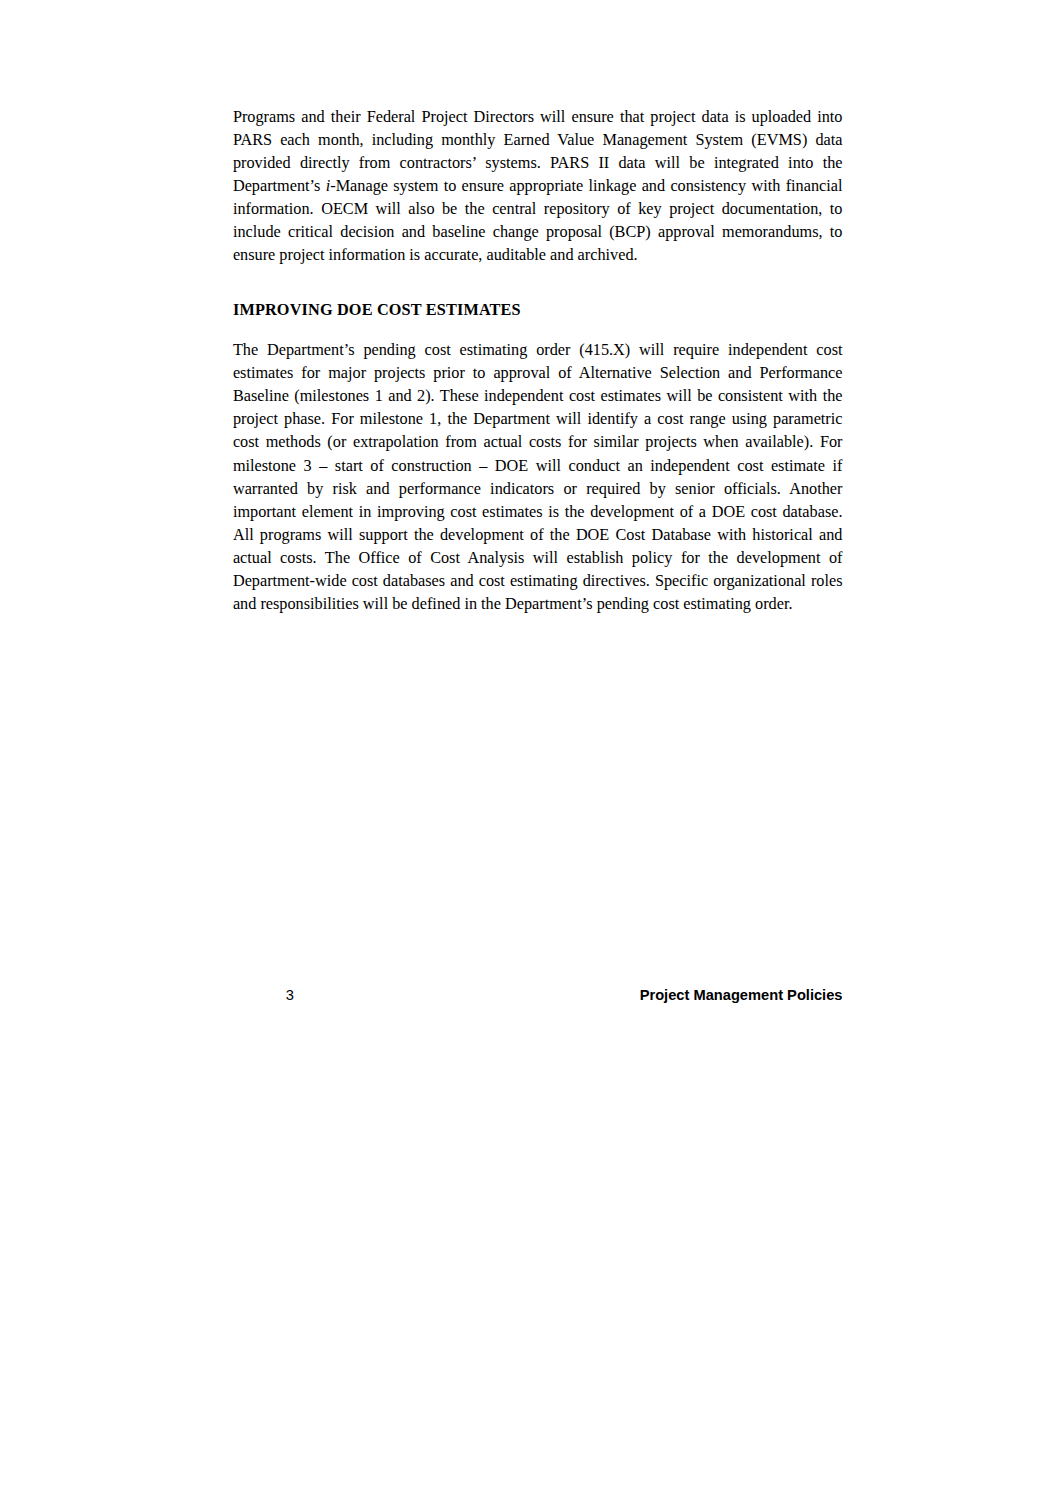Programs and their Federal Project Directors will ensure that project data is uploaded into PARS each month, including monthly Earned Value Management System (EVMS) data provided directly from contractors’ systems. PARS II data will be integrated into the Department’s i-Manage system to ensure appropriate linkage and consistency with financial information. OECM will also be the central repository of key project documentation, to include critical decision and baseline change proposal (BCP) approval memorandums, to ensure project information is accurate, auditable and archived.
IMPROVING DOE COST ESTIMATES
The Department’s pending cost estimating order (415.X) will require independent cost estimates for major projects prior to approval of Alternative Selection and Performance Baseline (milestones 1 and 2). These independent cost estimates will be consistent with the project phase. For milestone 1, the Department will identify a cost range using parametric cost methods (or extrapolation from actual costs for similar projects when available). For milestone 3 – start of construction – DOE will conduct an independent cost estimate if warranted by risk and performance indicators or required by senior officials. Another important element in improving cost estimates is the development of a DOE cost database. All programs will support the development of the DOE Cost Database with historical and actual costs. The Office of Cost Analysis will establish policy for the development of Department-wide cost databases and cost estimating directives. Specific organizational roles and responsibilities will be defined in the Department’s pending cost estimating order.
3 Project Management Policies